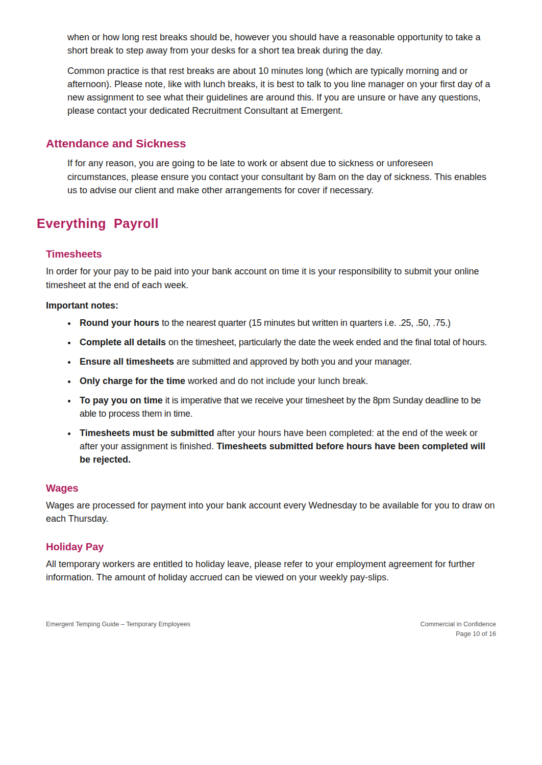when or how long rest breaks should be, however you should have a reasonable opportunity to take a short break to step away from your desks for a short tea break during the day.
Common practice is that rest breaks are about 10 minutes long (which are typically morning and or afternoon). Please note, like with lunch breaks, it is best to talk to you line manager on your first day of a new assignment to see what their guidelines are around this. If you are unsure or have any questions, please contact your dedicated Recruitment Consultant at Emergent.
Attendance and Sickness
If for any reason, you are going to be late to work or absent due to sickness or unforeseen circumstances, please ensure you contact your consultant by 8am on the day of sickness. This enables us to advise our client and make other arrangements for cover if necessary.
Everything Payroll
Timesheets
In order for your pay to be paid into your bank account on time it is your responsibility to submit your online timesheet at the end of each week.
Important notes:
Round your hours to the nearest quarter (15 minutes but written in quarters i.e. .25, .50, .75.)
Complete all details on the timesheet, particularly the date the week ended and the final total of hours.
Ensure all timesheets are submitted and approved by both you and your manager.
Only charge for the time worked and do not include your lunch break.
To pay you on time it is imperative that we receive your timesheet by the 8pm Sunday deadline to be able to process them in time.
Timesheets must be submitted after your hours have been completed: at the end of the week or after your assignment is finished. Timesheets submitted before hours have been completed will be rejected.
Wages
Wages are processed for payment into your bank account every Wednesday to be available for you to draw on each Thursday.
Holiday Pay
All temporary workers are entitled to holiday leave, please refer to your employment agreement for further information. The amount of holiday accrued can be viewed on your weekly pay-slips.
Emergent Temping Guide – Temporary Employees
Commercial in Confidence
Page 10 of 16